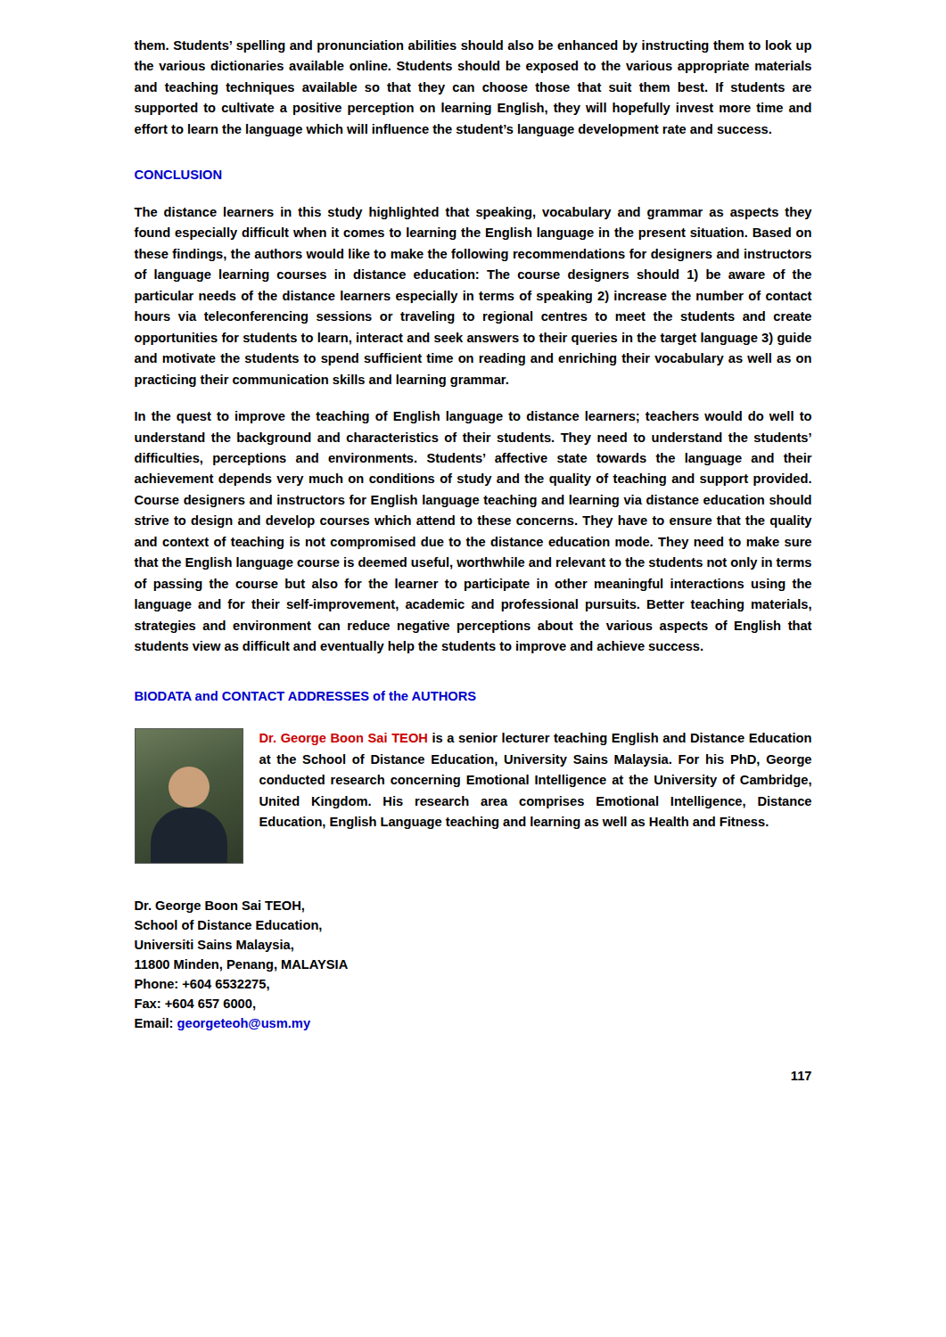them. Students’ spelling and pronunciation abilities should also be enhanced by instructing them to look up the various dictionaries available online. Students should be exposed to the various appropriate materials and teaching techniques available so that they can choose those that suit them best. If students are supported to cultivate a positive perception on learning English, they will hopefully invest more time and effort to learn the language which will influence the student’s language development rate and success.
CONCLUSION
The distance learners in this study highlighted that speaking, vocabulary and grammar as aspects they found especially difficult when it comes to learning the English language in the present situation. Based on these findings, the authors would like to make the following recommendations for designers and instructors of language learning courses in distance education: The course designers should 1) be aware of the particular needs of the distance learners especially in terms of speaking 2) increase the number of contact hours via teleconferencing sessions or traveling to regional centres to meet the students and create opportunities for students to learn, interact and seek answers to their queries in the target language 3) guide and motivate the students to spend sufficient time on reading and enriching their vocabulary as well as on practicing their communication skills and learning grammar.
In the quest to improve the teaching of English language to distance learners; teachers would do well to understand the background and characteristics of their students. They need to understand the students’ difficulties, perceptions and environments. Students’ affective state towards the language and their achievement depends very much on conditions of study and the quality of teaching and support provided. Course designers and instructors for English language teaching and learning via distance education should strive to design and develop courses which attend to these concerns. They have to ensure that the quality and context of teaching is not compromised due to the distance education mode. They need to make sure that the English language course is deemed useful, worthwhile and relevant to the students not only in terms of passing the course but also for the learner to participate in other meaningful interactions using the language and for their self-improvement, academic and professional pursuits. Better teaching materials, strategies and environment can reduce negative perceptions about the various aspects of English that students view as difficult and eventually help the students to improve and achieve success.
BIODATA and CONTACT ADDRESSES of the AUTHORS
Dr. George Boon Sai TEOH is a senior lecturer teaching English and Distance Education at the School of Distance Education, University Sains Malaysia. For his PhD, George conducted research concerning Emotional Intelligence at the University of Cambridge, United Kingdom. His research area comprises Emotional Intelligence, Distance Education, English Language teaching and learning as well as Health and Fitness.
Dr. George Boon Sai TEOH,
School of Distance Education,
Universiti Sains Malaysia,
11800 Minden, Penang, MALAYSIA
Phone: +604 6532275,
Fax: +604 657 6000,
Email: georgeteoh@usm.my
117